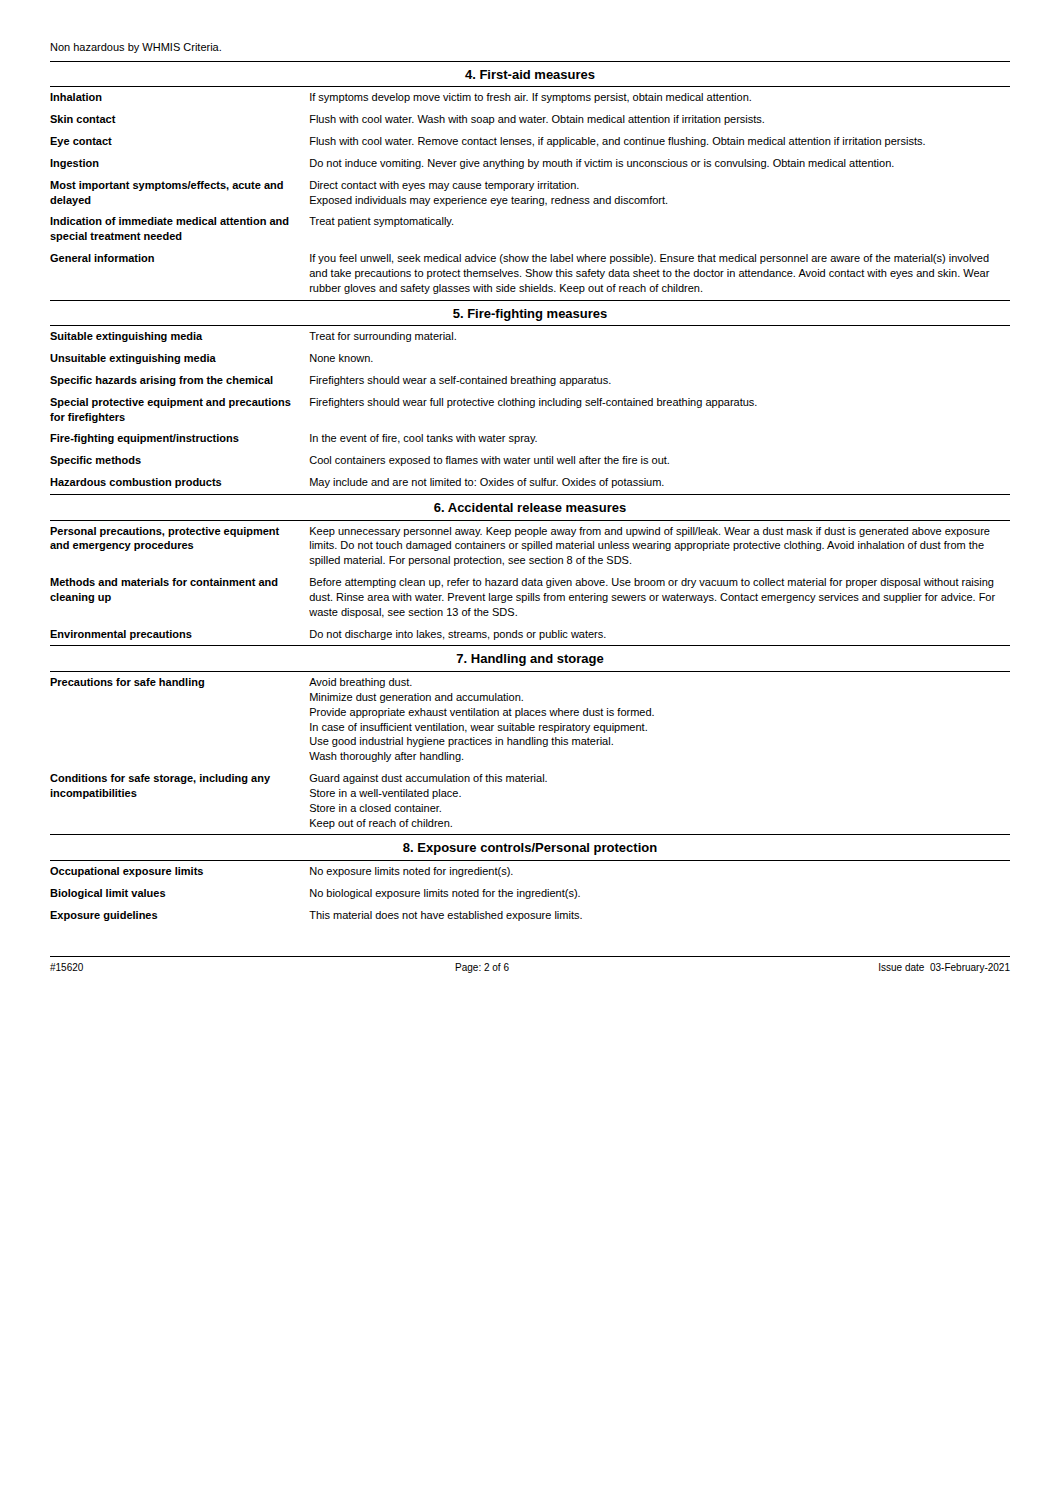Non hazardous by WHMIS Criteria.
4. First-aid measures
| Inhalation | If symptoms develop move victim to fresh air. If symptoms persist, obtain medical attention. |
| Skin contact | Flush with cool water. Wash with soap and water. Obtain medical attention if irritation persists. |
| Eye contact | Flush with cool water. Remove contact lenses, if applicable, and continue flushing. Obtain medical attention if irritation persists. |
| Ingestion | Do not induce vomiting. Never give anything by mouth if victim is unconscious or is convulsing. Obtain medical attention. |
| Most important symptoms/effects, acute and delayed | Direct contact with eyes may cause temporary irritation. Exposed individuals may experience eye tearing, redness and discomfort. |
| Indication of immediate medical attention and special treatment needed | Treat patient symptomatically. |
| General information | If you feel unwell, seek medical advice (show the label where possible). Ensure that medical personnel are aware of the material(s) involved and take precautions to protect themselves. Show this safety data sheet to the doctor in attendance. Avoid contact with eyes and skin. Wear rubber gloves and safety glasses with side shields. Keep out of reach of children. |
5. Fire-fighting measures
| Suitable extinguishing media | Treat for surrounding material. |
| Unsuitable extinguishing media | None known. |
| Specific hazards arising from the chemical | Firefighters should wear a self-contained breathing apparatus. |
| Special protective equipment and precautions for firefighters | Firefighters should wear full protective clothing including self-contained breathing apparatus. |
| Fire-fighting equipment/instructions | In the event of fire, cool tanks with water spray. |
| Specific methods | Cool containers exposed to flames with water until well after the fire is out. |
| Hazardous combustion products | May include and are not limited to: Oxides of sulfur. Oxides of potassium. |
6. Accidental release measures
| Personal precautions, protective equipment and emergency procedures | Keep unnecessary personnel away. Keep people away from and upwind of spill/leak. Wear a dust mask if dust is generated above exposure limits. Do not touch damaged containers or spilled material unless wearing appropriate protective clothing. Avoid inhalation of dust from the spilled material. For personal protection, see section 8 of the SDS. |
| Methods and materials for containment and cleaning up | Before attempting clean up, refer to hazard data given above. Use broom or dry vacuum to collect material for proper disposal without raising dust. Rinse area with water. Prevent large spills from entering sewers or waterways. Contact emergency services and supplier for advice. For waste disposal, see section 13 of the SDS. |
| Environmental precautions | Do not discharge into lakes, streams, ponds or public waters. |
7. Handling and storage
| Precautions for safe handling | Avoid breathing dust. Minimize dust generation and accumulation. Provide appropriate exhaust ventilation at places where dust is formed. In case of insufficient ventilation, wear suitable respiratory equipment. Use good industrial hygiene practices in handling this material. Wash thoroughly after handling. |
| Conditions for safe storage, including any incompatibilities | Guard against dust accumulation of this material. Store in a well-ventilated place. Store in a closed container. Keep out of reach of children. |
8. Exposure controls/Personal protection
| Occupational exposure limits | No exposure limits noted for ingredient(s). |
| Biological limit values | No biological exposure limits noted for the ingredient(s). |
| Exposure guidelines | This material does not have established exposure limits. |
#15620
Page: 2 of 6
Issue date 03-February-2021